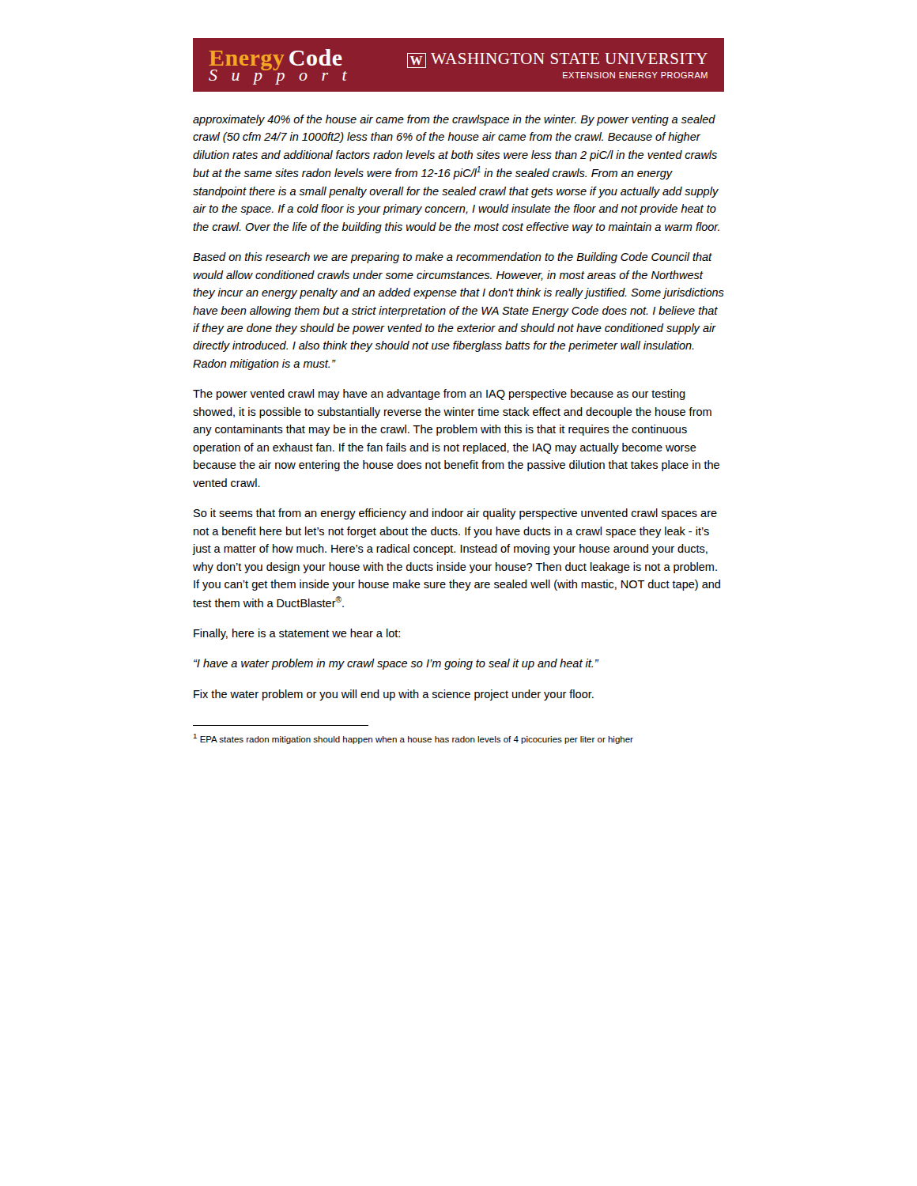Energy Code S u p p o r t
WWASHINGTON STATE UNIVERSITY EXTENSION ENERGY PROGRAM
approximately 40% of the house air came from the crawlspace in the winter. By power venting a sealed crawl (50 cfm 24/7 in 1000ft2) less than 6% of the house air came from the crawl. Because of higher dilution rates and additional factors radon levels at both sites were less than 2 piC/l in the vented crawls but at the same sites radon levels were from 12-16 piC/l1 in the sealed crawls. From an energy standpoint there is a small penalty overall for the sealed crawl that gets worse if you actually add supply air to the space. If a cold floor is your primary concern, I would insulate the floor and not provide heat to the crawl. Over the life of the building this would be the most cost effective way to maintain a warm floor.
Based on this research we are preparing to make a recommendation to the Building Code Council that would allow conditioned crawls under some circumstances. However, in most areas of the Northwest they incur an energy penalty and an added expense that I don't think is really justified. Some jurisdictions have been allowing them but a strict interpretation of the WA State Energy Code does not. I believe that if they are done they should be power vented to the exterior and should not have conditioned supply air directly introduced. I also think they should not use fiberglass batts for the perimeter wall insulation. Radon mitigation is a must.”
The power vented crawl may have an advantage from an IAQ perspective because as our testing showed, it is possible to substantially reverse the winter time stack effect and decouple the house from any contaminants that may be in the crawl. The problem with this is that it requires the continuous operation of an exhaust fan. If the fan fails and is not replaced, the IAQ may actually become worse because the air now entering the house does not benefit from the passive dilution that takes place in the vented crawl.
So it seems that from an energy efficiency and indoor air quality perspective unvented crawl spaces are not a benefit here but let’s not forget about the ducts. If you have ducts in a crawl space they leak - it’s just a matter of how much. Here’s a radical concept. Instead of moving your house around your ducts, why don’t you design your house with the ducts inside your house? Then duct leakage is not a problem. If you can’t get them inside your house make sure they are sealed well (with mastic, NOT duct tape) and test them with a DuctBlaster®.
Finally, here is a statement we hear a lot:
“I have a water problem in my crawl space so I’m going to seal it up and heat it.”
Fix the water problem or you will end up with a science project under your floor.
1 EPA states radon mitigation should happen when a house has radon levels of 4 picocuries per liter or higher